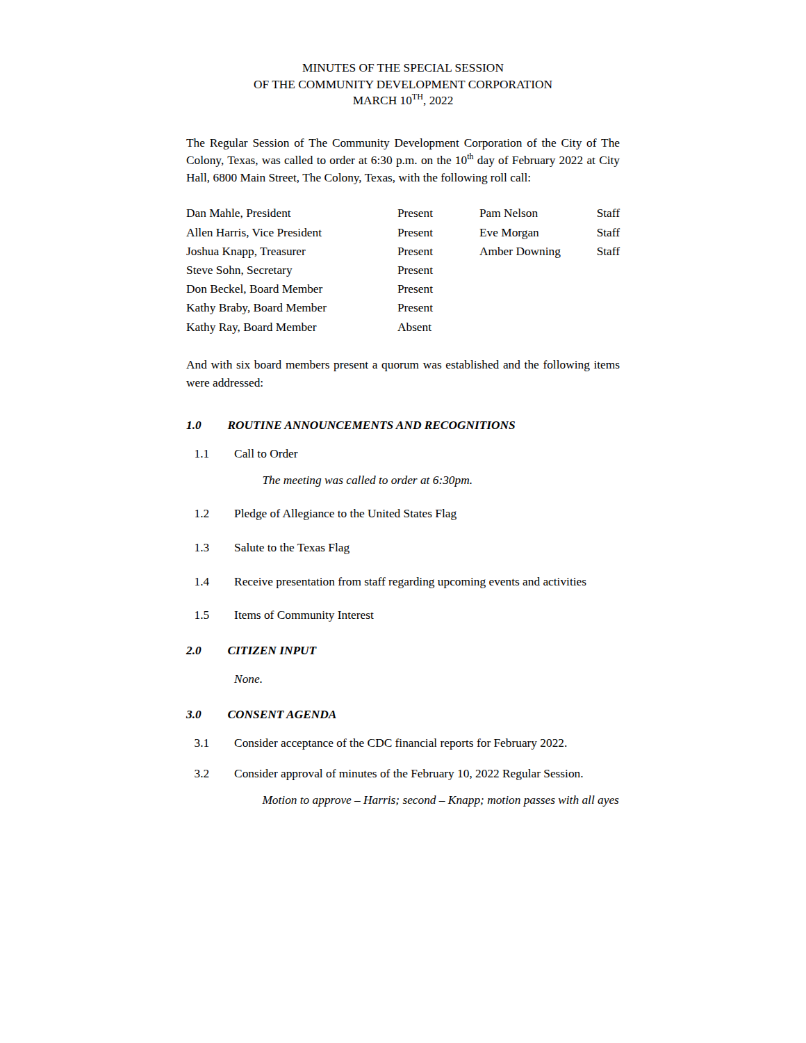MINUTES OF THE SPECIAL SESSION OF THE COMMUNITY DEVELOPMENT CORPORATION MARCH 10TH, 2022
The Regular Session of The Community Development Corporation of the City of The Colony, Texas, was called to order at 6:30 p.m. on the 10th day of February 2022 at City Hall, 6800 Main Street, The Colony, Texas, with the following roll call:
| Dan Mahle, President | Present | Pam Nelson | Staff |
| Allen Harris, Vice President | Present | Eve Morgan | Staff |
| Joshua Knapp, Treasurer | Present | Amber Downing | Staff |
| Steve Sohn, Secretary | Present | | |
| Don Beckel, Board Member | Present | | |
| Kathy Braby, Board Member | Present | | |
| Kathy Ray, Board Member | Absent | | |
And with six board members present a quorum was established and the following items were addressed:
1.0 ROUTINE ANNOUNCEMENTS AND RECOGNITIONS
1.1 Call to Order
The meeting was called to order at 6:30pm.
1.2 Pledge of Allegiance to the United States Flag
1.3 Salute to the Texas Flag
1.4 Receive presentation from staff regarding upcoming events and activities
1.5 Items of Community Interest
2.0 CITIZEN INPUT
None.
3.0 CONSENT AGENDA
3.1 Consider acceptance of the CDC financial reports for February 2022.
3.2 Consider approval of minutes of the February 10, 2022 Regular Session.
Motion to approve – Harris; second – Knapp; motion passes with all ayes